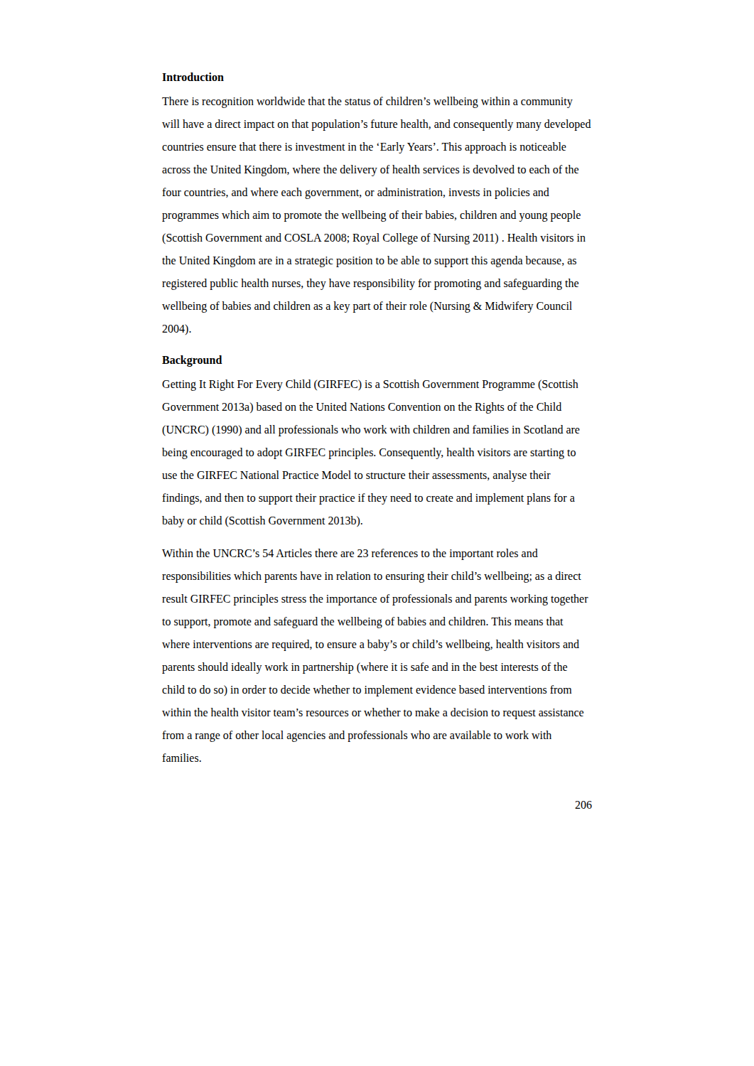Introduction
There is recognition worldwide that the status of children’s wellbeing within a community will have a direct impact on that population’s future health, and consequently many developed countries ensure that there is investment in the ‘Early Years’. This approach is noticeable across the United Kingdom, where the delivery of health services is devolved to each of the four countries, and where each government, or administration, invests in policies and programmes which aim to promote the wellbeing of their babies, children and young people (Scottish Government and COSLA 2008; Royal College of Nursing 2011) . Health visitors in the United Kingdom are in a strategic position to be able to support this agenda because, as registered public health nurses, they have responsibility for promoting and safeguarding the wellbeing of babies and children as a key part of their role (Nursing & Midwifery Council 2004).
Background
Getting It Right For Every Child (GIRFEC) is a Scottish Government Programme (Scottish Government 2013a) based on the United Nations Convention on the Rights of the Child (UNCRC) (1990) and all professionals who work with children and families in Scotland are being encouraged to adopt GIRFEC principles. Consequently, health visitors are starting to use the GIRFEC National Practice Model to structure their assessments, analyse their findings, and then to support their practice if they need to create and implement plans for a baby or child (Scottish Government 2013b).
Within the UNCRC’s 54 Articles there are 23 references to the important roles and responsibilities which parents have in relation to ensuring their child’s wellbeing; as a direct result GIRFEC principles stress the importance of professionals and parents working together to support, promote and safeguard the wellbeing of babies and children. This means that where interventions are required, to ensure a baby’s or child’s wellbeing, health visitors and parents should ideally work in partnership (where it is safe and in the best interests of the child to do so) in order to decide whether to implement evidence based interventions from within the health visitor team’s resources or whether to make a decision to request assistance from a range of other local agencies and professionals who are available to work with families.
206